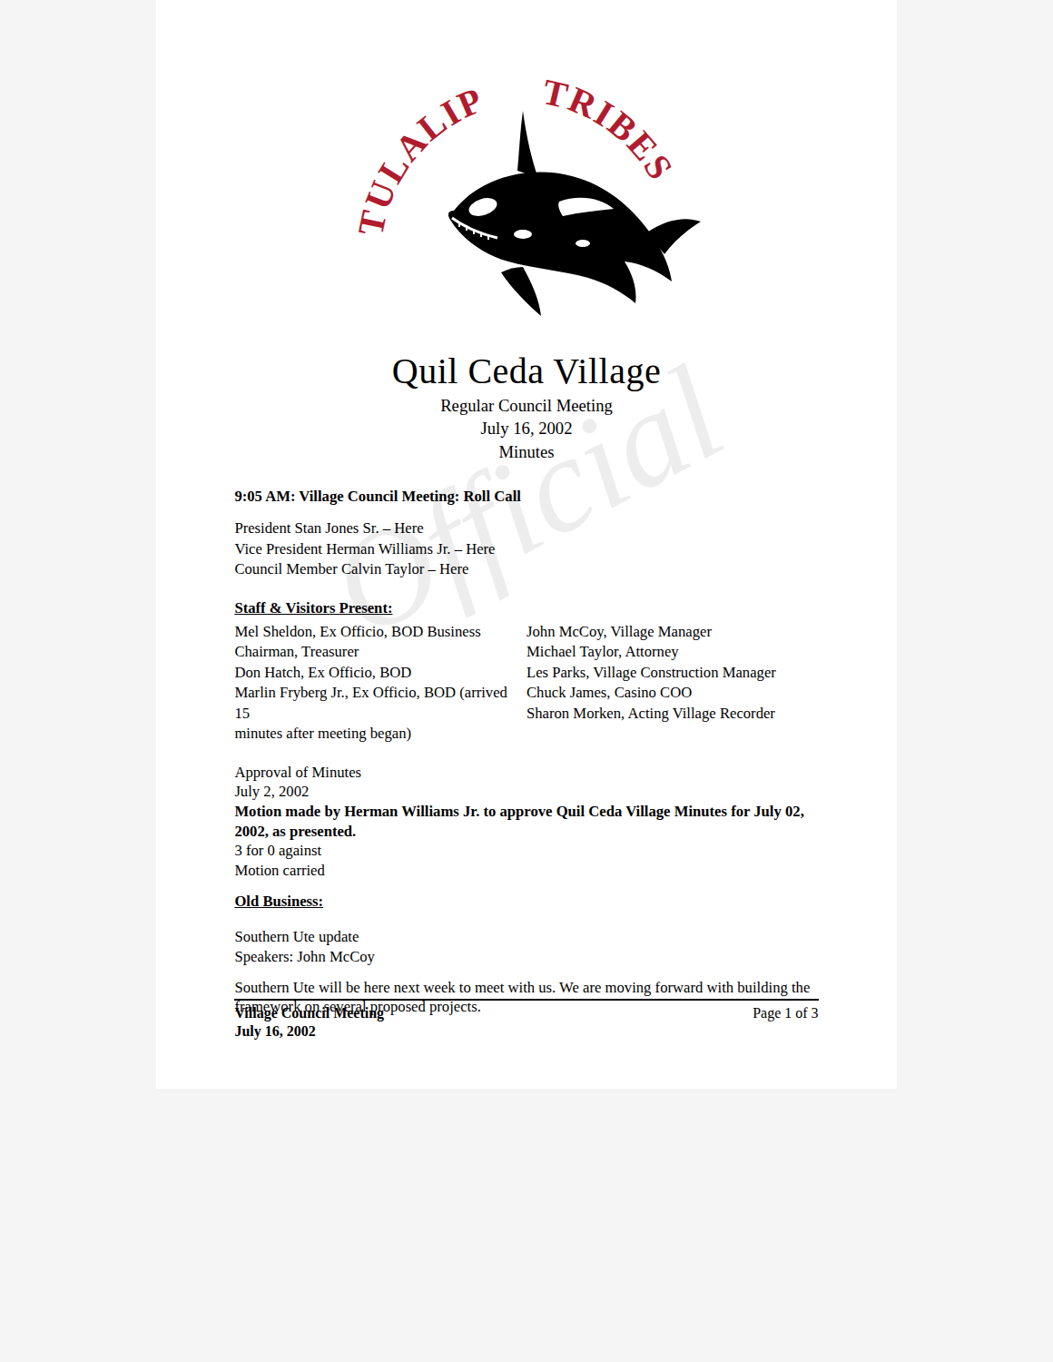Official
TULALIP TRIBES
Quil Ceda Village
Regular Council Meeting
July 16, 2002
Minutes
9:05 AM: Village Council Meeting: Roll Call
President Stan Jones Sr. – Here
Vice President Herman Williams Jr. – Here
Council Member Calvin Taylor – Here
Staff & Visitors Present:
| Mel Sheldon, Ex Officio, BOD Business Chairman, Treasurer Don Hatch, Ex Officio, BOD Marlin Fryberg Jr., Ex Officio, BOD (arrived 15 minutes after meeting began) | John McCoy, Village Manager Michael Taylor, Attorney Les Parks, Village Construction Manager Chuck James, Casino COO Sharon Morken, Acting Village Recorder |
Approval of Minutes
July 2, 2002
Motion made by Herman Williams Jr. to approve Quil Ceda Village Minutes for July 02, 2002, as presented.
3 for 0 against
Motion carried
Old Business:
Southern Ute update
Speakers: John McCoy
Southern Ute will be here next week to meet with us. We are moving forward with building the framework on several proposed projects.
| Village Council Meeting | Page 1 of 3 |
| July 16, 2002 | |